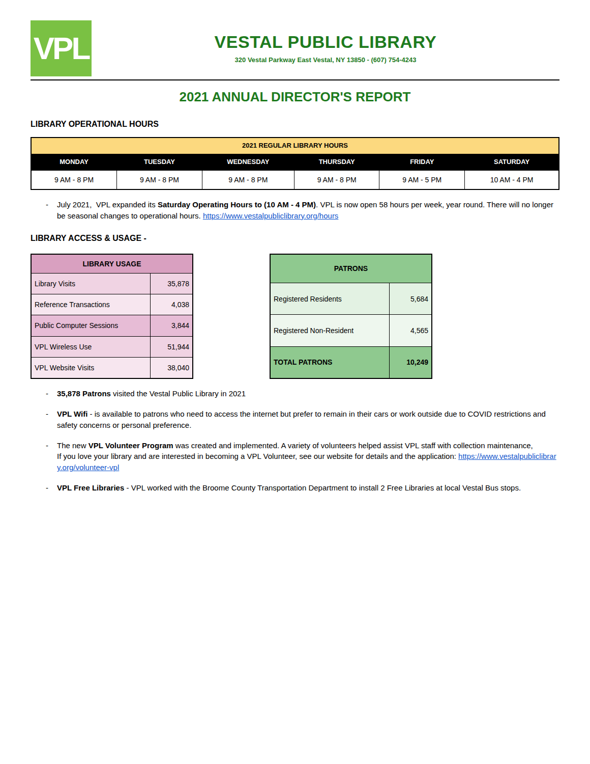VPL
VESTAL PUBLIC LIBRARY
320 Vestal Parkway East Vestal, NY 13850 - (607) 754-4243
2021 ANNUAL DIRECTOR'S REPORT
LIBRARY OPERATIONAL HOURS
| 2021 REGULAR LIBRARY HOURS |
| --- |
| MONDAY | TUESDAY | WEDNESDAY | THURSDAY | FRIDAY | SATURDAY |
| 9 AM - 8 PM | 9 AM - 8 PM | 9 AM - 8 PM | 9 AM - 8 PM | 9 AM - 5 PM | 10 AM - 4 PM |
July 2021, VPL expanded its Saturday Operating Hours to (10 AM - 4 PM). VPL is now open 58 hours per week, year round. There will no longer be seasonal changes to operational hours. https://www.vestalpubliclibrary.org/hours
LIBRARY ACCESS & USAGE -
| LIBRARY USAGE |
| --- |
| Library Visits | 35,878 |
| Reference Transactions | 4,038 |
| Public Computer Sessions | 3,844 |
| VPL Wireless Use | 51,944 |
| VPL Website Visits | 38,040 |
| PATRONS |
| --- |
| Registered Residents | 5,684 |
| Registered Non-Resident | 4,565 |
| TOTAL PATRONS | 10,249 |
35,878 Patrons visited the Vestal Public Library in 2021
VPL Wifi - is available to patrons who need to access the internet but prefer to remain in their cars or work outside due to COVID restrictions and safety concerns or personal preference.
The new VPL Volunteer Program was created and implemented. A variety of volunteers helped assist VPL staff with collection maintenance,
If you love your library and are interested in becoming a VPL Volunteer, see our website for details and the application: https://www.vestalpubliclibrary.org/volunteer-vpl
VPL Free Libraries - VPL worked with the Broome County Transportation Department to install 2 Free Libraries at local Vestal Bus stops.